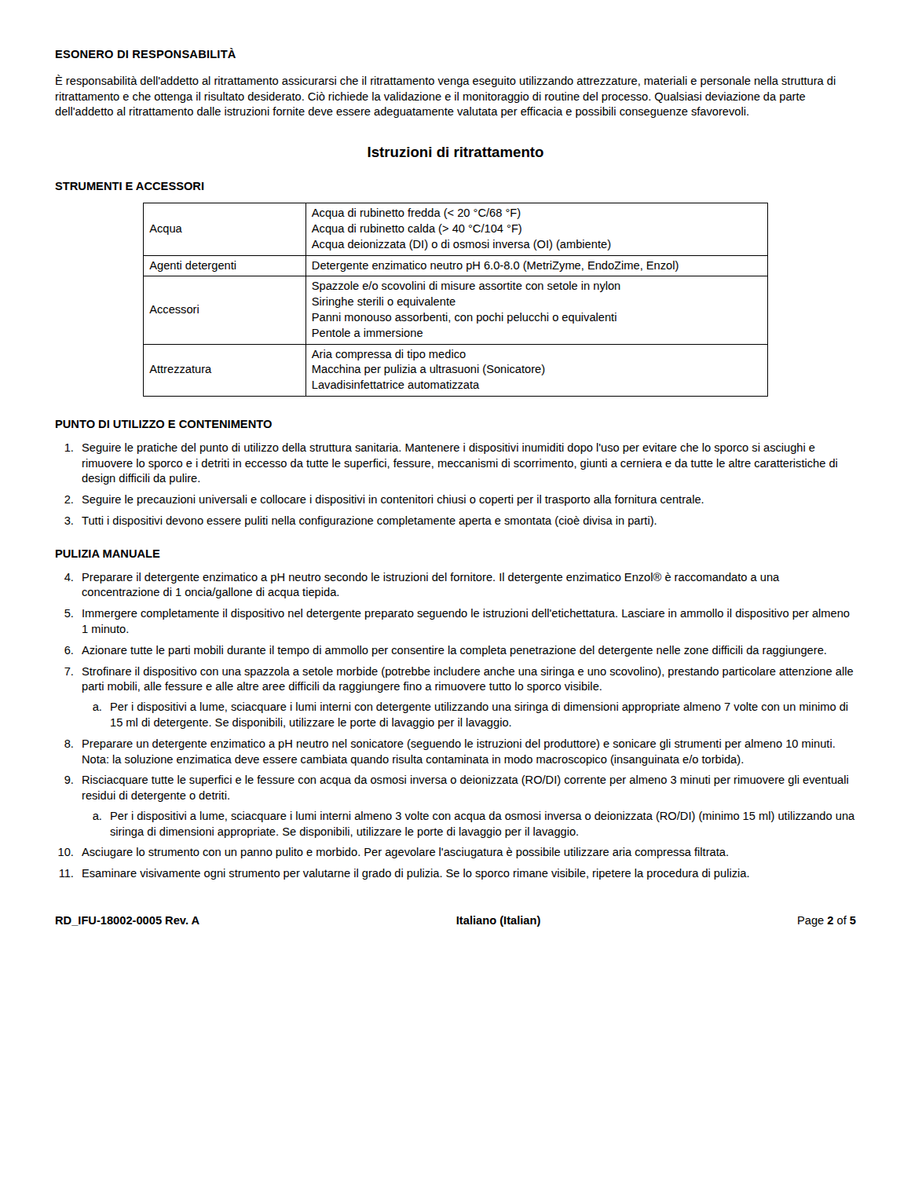ESONERO DI RESPONSABILITÀ
È responsabilità dell'addetto al ritrattamento assicurarsi che il ritrattamento venga eseguito utilizzando attrezzature, materiali e personale nella struttura di ritrattamento e che ottenga il risultato desiderato. Ciò richiede la validazione e il monitoraggio di routine del processo. Qualsiasi deviazione da parte dell'addetto al ritrattamento dalle istruzioni fornite deve essere adeguatamente valutata per efficacia e possibili conseguenze sfavorevoli.
Istruzioni di ritrattamento
STRUMENTI E ACCESSORI
| Acqua | Acqua di rubinetto fredda (< 20 °C/68 °F) Acqua di rubinetto calda (> 40 °C/104 °F) Acqua deionizzata (DI) o di osmosi inversa (OI) (ambiente) |
| Agenti detergenti | Detergente enzimatico neutro pH 6.0-8.0 (MetriZyme, EndoZime, Enzol) |
| Accessori | Spazzole e/o scovolini di misure assortite con setole in nylon Siringhe sterili o equivalente Panni monouso assorbenti, con pochi pelucchi o equivalenti Pentole a immersione |
| Attrezzatura | Aria compressa di tipo medico Macchina per pulizia a ultrasuoni (Sonicatore) Lavadisinfettatrice automatizzata |
PUNTO DI UTILIZZO E CONTENIMENTO
Seguire le pratiche del punto di utilizzo della struttura sanitaria. Mantenere i dispositivi inumiditi dopo l'uso per evitare che lo sporco si asciughi e rimuovere lo sporco e i detriti in eccesso da tutte le superfici, fessure, meccanismi di scorrimento, giunti a cerniera e da tutte le altre caratteristiche di design difficili da pulire.
Seguire le precauzioni universali e collocare i dispositivi in contenitori chiusi o coperti per il trasporto alla fornitura centrale.
Tutti i dispositivi devono essere puliti nella configurazione completamente aperta e smontata (cioè divisa in parti).
PULIZIA MANUALE
Preparare il detergente enzimatico a pH neutro secondo le istruzioni del fornitore. Il detergente enzimatico Enzol® è raccomandato a una concentrazione di 1 oncia/gallone di acqua tiepida.
Immergere completamente il dispositivo nel detergente preparato seguendo le istruzioni dell'etichettatura. Lasciare in ammollo il dispositivo per almeno 1 minuto.
Azionare tutte le parti mobili durante il tempo di ammollo per consentire la completa penetrazione del detergente nelle zone difficili da raggiungere.
Strofinare il dispositivo con una spazzola a setole morbide (potrebbe includere anche una siringa e uno scovolino), prestando particolare attenzione alle parti mobili, alle fessure e alle altre aree difficili da raggiungere fino a rimuovere tutto lo sporco visibile.
Per i dispositivi a lume, sciacquare i lumi interni con detergente utilizzando una siringa di dimensioni appropriate almeno 7 volte con un minimo di 15 ml di detergente. Se disponibili, utilizzare le porte di lavaggio per il lavaggio.
Preparare un detergente enzimatico a pH neutro nel sonicatore (seguendo le istruzioni del produttore) e sonicare gli strumenti per almeno 10 minuti. Nota: la soluzione enzimatica deve essere cambiata quando risulta contaminata in modo macroscopico (insanguinata e/o torbida).
Risciacquare tutte le superfici e le fessure con acqua da osmosi inversa o deionizzata (RO/DI) corrente per almeno 3 minuti per rimuovere gli eventuali residui di detergente o detriti.
Per i dispositivi a lume, sciacquare i lumi interni almeno 3 volte con acqua da osmosi inversa o deionizzata (RO/DI) (minimo 15 ml) utilizzando una siringa di dimensioni appropriate. Se disponibili, utilizzare le porte di lavaggio per il lavaggio.
Asciugare lo strumento con un panno pulito e morbido. Per agevolare l'asciugatura è possibile utilizzare aria compressa filtrata.
Esaminare visivamente ogni strumento per valutarne il grado di pulizia. Se lo sporco rimane visibile, ripetere la procedura di pulizia.
RD_IFU-18002-0005 Rev. A Italiano (Italian) Page 2 of 5